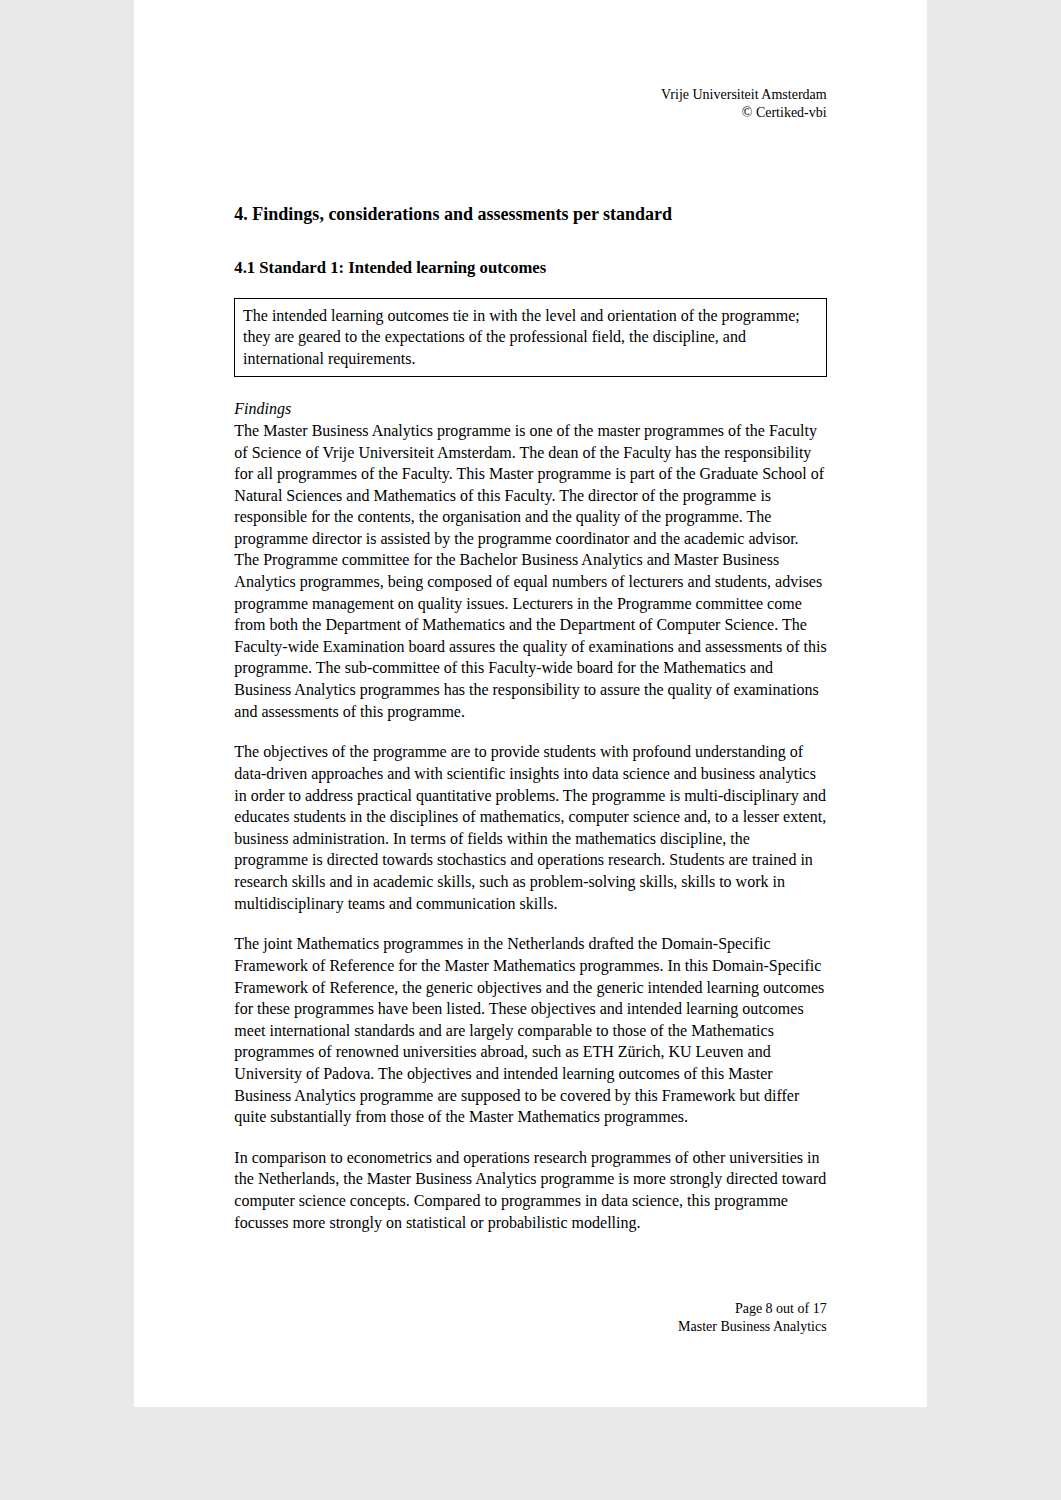Vrije Universiteit Amsterdam
© Certiked-vbi
4. Findings, considerations and assessments per standard
4.1 Standard 1: Intended learning outcomes
The intended learning outcomes tie in with the level and orientation of the programme; they are geared to the expectations of the professional field, the discipline, and international requirements.
Findings
The Master Business Analytics programme is one of the master programmes of the Faculty of Science of Vrije Universiteit Amsterdam. The dean of the Faculty has the responsibility for all programmes of the Faculty. This Master programme is part of the Graduate School of Natural Sciences and Mathematics of this Faculty. The director of the programme is responsible for the contents, the organisation and the quality of the programme. The programme director is assisted by the programme coordinator and the academic advisor. The Programme committee for the Bachelor Business Analytics and Master Business Analytics programmes, being composed of equal numbers of lecturers and students, advises programme management on quality issues. Lecturers in the Programme committee come from both the Department of Mathematics and the Department of Computer Science. The Faculty-wide Examination board assures the quality of examinations and assessments of this programme. The sub-committee of this Faculty-wide board for the Mathematics and Business Analytics programmes has the responsibility to assure the quality of examinations and assessments of this programme.
The objectives of the programme are to provide students with profound understanding of data-driven approaches and with scientific insights into data science and business analytics in order to address practical quantitative problems. The programme is multi-disciplinary and educates students in the disciplines of mathematics, computer science and, to a lesser extent, business administration. In terms of fields within the mathematics discipline, the programme is directed towards stochastics and operations research. Students are trained in research skills and in academic skills, such as problem-solving skills, skills to work in multidisciplinary teams and communication skills.
The joint Mathematics programmes in the Netherlands drafted the Domain-Specific Framework of Reference for the Master Mathematics programmes. In this Domain-Specific Framework of Reference, the generic objectives and the generic intended learning outcomes for these programmes have been listed. These objectives and intended learning outcomes meet international standards and are largely comparable to those of the Mathematics programmes of renowned universities abroad, such as ETH Zürich, KU Leuven and University of Padova. The objectives and intended learning outcomes of this Master Business Analytics programme are supposed to be covered by this Framework but differ quite substantially from those of the Master Mathematics programmes.
In comparison to econometrics and operations research programmes of other universities in the Netherlands, the Master Business Analytics programme is more strongly directed toward computer science concepts. Compared to programmes in data science, this programme focusses more strongly on statistical or probabilistic modelling.
Page 8 out of 17
Master Business Analytics